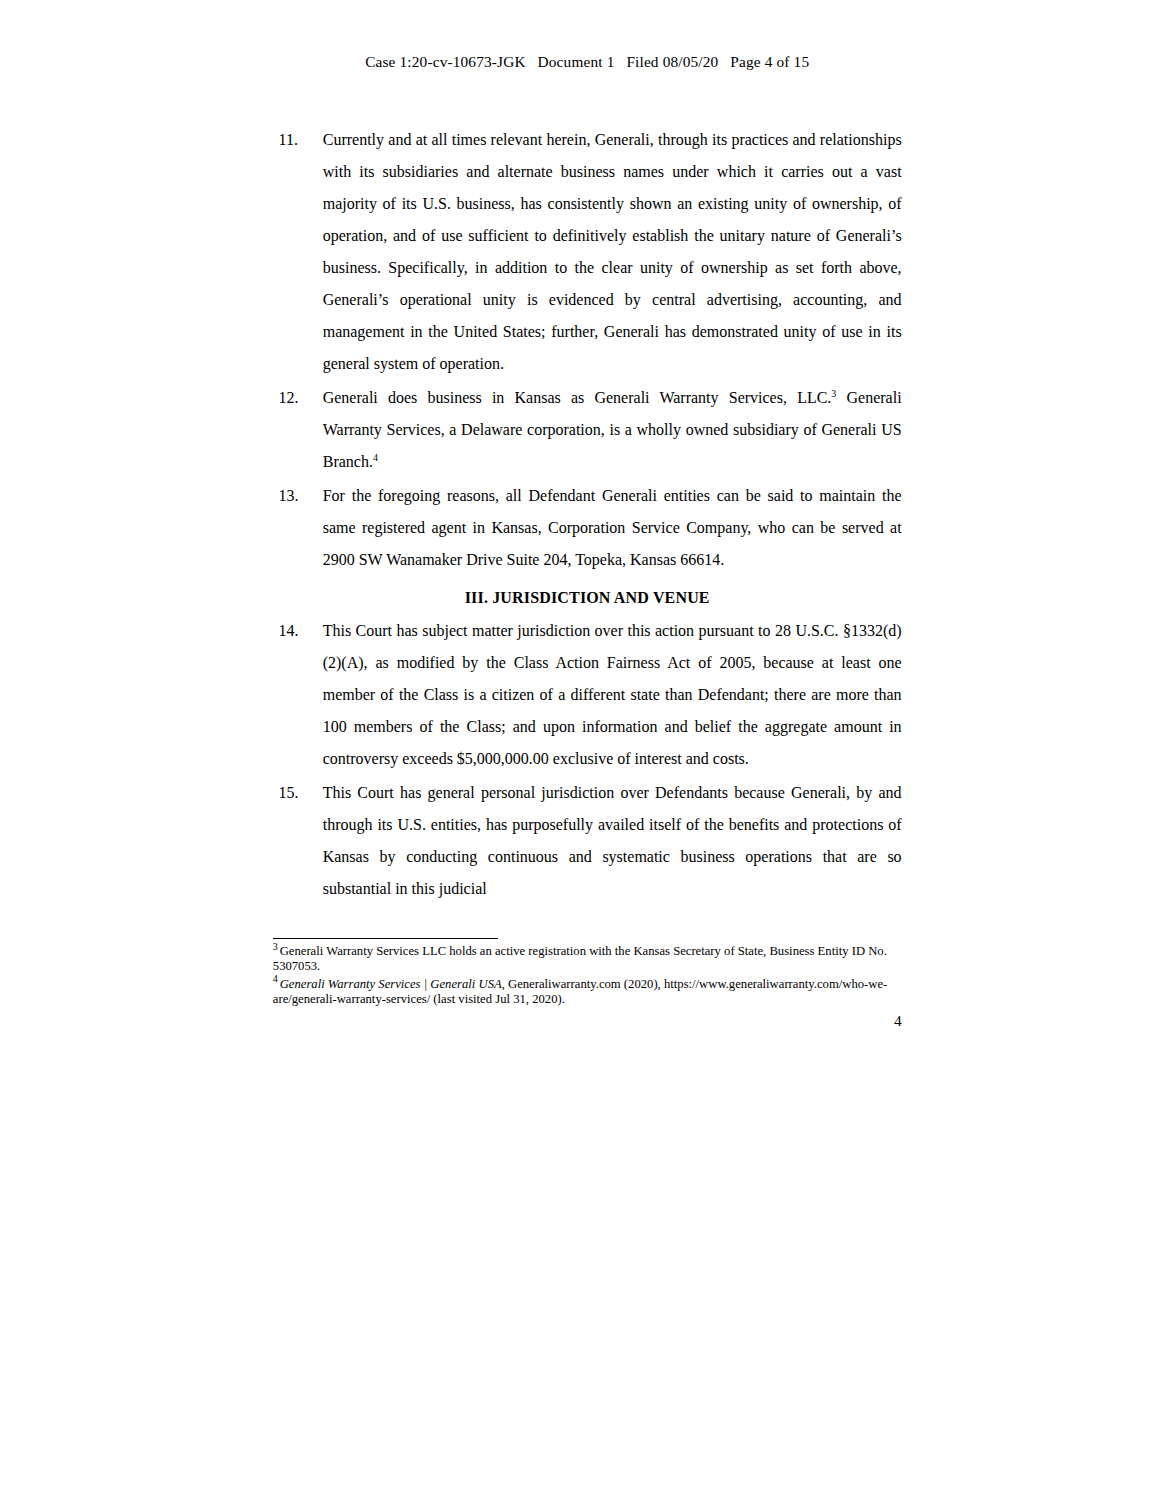Case 1:20-cv-10673-JGK Document 1 Filed 08/05/20 Page 4 of 15
Currently and at all times relevant herein, Generali, through its practices and relationships with its subsidiaries and alternate business names under which it carries out a vast majority of its U.S. business, has consistently shown an existing unity of ownership, of operation, and of use sufficient to definitively establish the unitary nature of Generali’s business. Specifically, in addition to the clear unity of ownership as set forth above, Generali’s operational unity is evidenced by central advertising, accounting, and management in the United States; further, Generali has demonstrated unity of use in its general system of operation.
Generali does business in Kansas as Generali Warranty Services, LLC.3 Generali Warranty Services, a Delaware corporation, is a wholly owned subsidiary of Generali US Branch.4
For the foregoing reasons, all Defendant Generali entities can be said to maintain the same registered agent in Kansas, Corporation Service Company, who can be served at 2900 SW Wanamaker Drive Suite 204, Topeka, Kansas 66614.
III. JURISDICTION AND VENUE
This Court has subject matter jurisdiction over this action pursuant to 28 U.S.C. §1332(d)(2)(A), as modified by the Class Action Fairness Act of 2005, because at least one member of the Class is a citizen of a different state than Defendant; there are more than 100 members of the Class; and upon information and belief the aggregate amount in controversy exceeds $5,000,000.00 exclusive of interest and costs.
This Court has general personal jurisdiction over Defendants because Generali, by and through its U.S. entities, has purposefully availed itself of the benefits and protections of Kansas by conducting continuous and systematic business operations that are so substantial in this judicial
3Generali Warranty Services LLC holds an active registration with the Kansas Secretary of State, Business Entity ID No. 5307053.
4Generali Warranty Services | Generali USA, Generaliwarranty.com (2020), https://www.generaliwarranty.com/who-we-are/generali-warranty-services/ (last visited Jul 31, 2020).
4